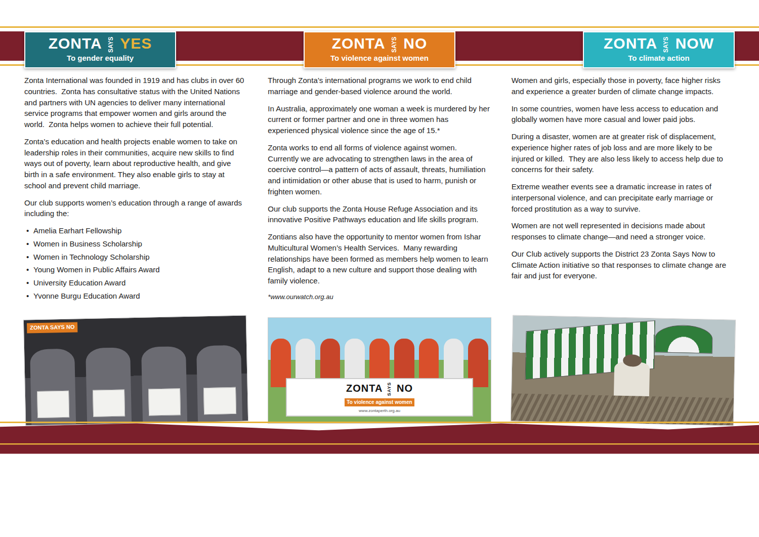ZONTASAYS YES
To gender equality
ZONTASAYSNO
To violence against women
ZONTASAYSNOW
To climate action
Zonta International was founded in 1919 and has clubs in over 60 countries. Zonta has consultative status with the United Nations and partners with UN agencies to deliver many international service programs that empower women and girls around the world. Zonta helps women to achieve their full potential.
Zonta’s education and health projects enable women to take on leadership roles in their communities, acquire new skills to find ways out of poverty, learn about reproductive health, and give birth in a safe environment. They also enable girls to stay at school and prevent child marriage.
Our club supports women’s education through a range of awards including the:
Amelia Earhart Fellowship
Women in Business Scholarship
Women in Technology Scholarship
Young Women in Public Affairs Award
University Education Award
Yvonne Burgu Education Award
Through Zonta’s international programs we work to end child marriage and gender-based violence around the world.
In Australia, approximately one woman a week is murdered by her current or former partner and one in three women has experienced physical violence since the age of 15.*
Zonta works to end all forms of violence against women. Currently we are advocating to strengthen laws in the area of coercive control—a pattern of acts of assault, threats, humiliation and intimidation or other abuse that is used to harm, punish or frighten women.
Our club supports the Zonta House Refuge Association and its innovative Positive Pathways education and life skills program.
Zontians also have the opportunity to mentor women from Ishar Multicultural Women’s Health Services. Many rewarding relationships have been formed as members help women to learn English, adapt to a new culture and support those dealing with family violence.
*www.ourwatch.org.au
Women and girls, especially those in poverty, face higher risks and experience a greater burden of climate change impacts.
In some countries, women have less access to education and globally women have more casual and lower paid jobs.
During a disaster, women are at greater risk of displacement, experience higher rates of job loss and are more likely to be injured or killed. They are also less likely to access help due to concerns for their safety.
Extreme weather events see a dramatic increase in rates of interpersonal violence, and can precipitate early marriage or forced prostitution as a way to survive.
Women are not well represented in decisions made about responses to climate change—and need a stronger voice.
Our Club actively supports the District 23 Zonta Says Now to Climate Action initiative so that responses to climate change are fair and just for everyone.
ZONTA SAYS NO
ZONTASAYSNO
To violence against women
www.zontaperth.org.au